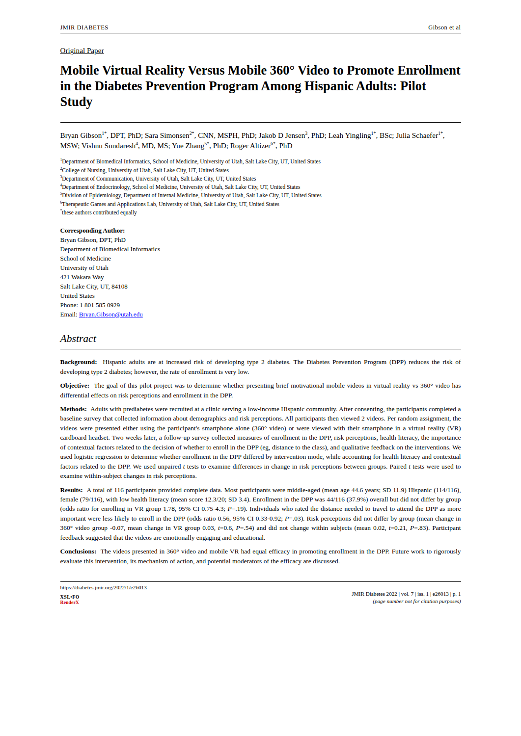JMIR Diabetes Gibson et al
Original Paper
Mobile Virtual Reality Versus Mobile 360° Video to Promote Enrollment in the Diabetes Prevention Program Among Hispanic Adults: Pilot Study
Bryan Gibson1*, DPT, PhD; Sara Simonsen2*, CNN, MSPH, PhD; Jakob D Jensen3, PhD; Leah Yingling1*, BSc; Julia Schaefer1*, MSW; Vishnu Sundaresh4, MD, MS; Yue Zhang5*, PhD; Roger Altizer6*, PhD
1Department of Biomedical Informatics, School of Medicine, University of Utah, Salt Lake City, UT, United States
2College of Nursing, University of Utah, Salt Lake City, UT, United States
3Department of Communication, University of Utah, Salt Lake City, UT, United States
4Department of Endocrinology, School of Medicine, University of Utah, Salt Lake City, UT, United States
5Division of Epidemiology, Department of Internal Medicine, University of Utah, Salt Lake City, UT, United States
6Therapeutic Games and Applications Lab, University of Utah, Salt Lake City, UT, United States
*these authors contributed equally
Corresponding Author:
Bryan Gibson, DPT, PhD
Department of Biomedical Informatics
School of Medicine
University of Utah
421 Wakara Way
Salt Lake City, UT, 84108
United States
Phone: 1 801 585 0929
Email: Bryan.Gibson@utah.edu
Abstract
Background: Hispanic adults are at increased risk of developing type 2 diabetes. The Diabetes Prevention Program (DPP) reduces the risk of developing type 2 diabetes; however, the rate of enrollment is very low.
Objective: The goal of this pilot project was to determine whether presenting brief motivational mobile videos in virtual reality vs 360° video has differential effects on risk perceptions and enrollment in the DPP.
Methods: Adults with prediabetes were recruited at a clinic serving a low-income Hispanic community. After consenting, the participants completed a baseline survey that collected information about demographics and risk perceptions. All participants then viewed 2 videos. Per random assignment, the videos were presented either using the participant's smartphone alone (360° video) or were viewed with their smartphone in a virtual reality (VR) cardboard headset. Two weeks later, a follow-up survey collected measures of enrollment in the DPP, risk perceptions, health literacy, the importance of contextual factors related to the decision of whether to enroll in the DPP (eg, distance to the class), and qualitative feedback on the interventions. We used logistic regression to determine whether enrollment in the DPP differed by intervention mode, while accounting for health literacy and contextual factors related to the DPP. We used unpaired t tests to examine differences in change in risk perceptions between groups. Paired t tests were used to examine within-subject changes in risk perceptions.
Results: A total of 116 participants provided complete data. Most participants were middle-aged (mean age 44.6 years; SD 11.9) Hispanic (114/116), female (79/116), with low health literacy (mean score 12.3/20; SD 3.4). Enrollment in the DPP was 44/116 (37.9%) overall but did not differ by group (odds ratio for enrolling in VR group 1.78, 95% CI 0.75-4.3; P=.19). Individuals who rated the distance needed to travel to attend the DPP as more important were less likely to enroll in the DPP (odds ratio 0.56, 95% CI 0.33-0.92; P=.03). Risk perceptions did not differ by group (mean change in 360° video group -0.07, mean change in VR group 0.03, t=0.6, P=.54) and did not change within subjects (mean 0.02, t=0.21, P=.83). Participant feedback suggested that the videos are emotionally engaging and educational.
Conclusions: The videos presented in 360° video and mobile VR had equal efficacy in promoting enrollment in the DPP. Future work to rigorously evaluate this intervention, its mechanism of action, and potential moderators of the efficacy are discussed.
https://diabetes.jmir.org/2022/1/e26013
XSL•FO
RenderX
JMIR Diabetes 2022 | vol. 7 | iss. 1 | e26013 | p. 1
(page number not for citation purposes)